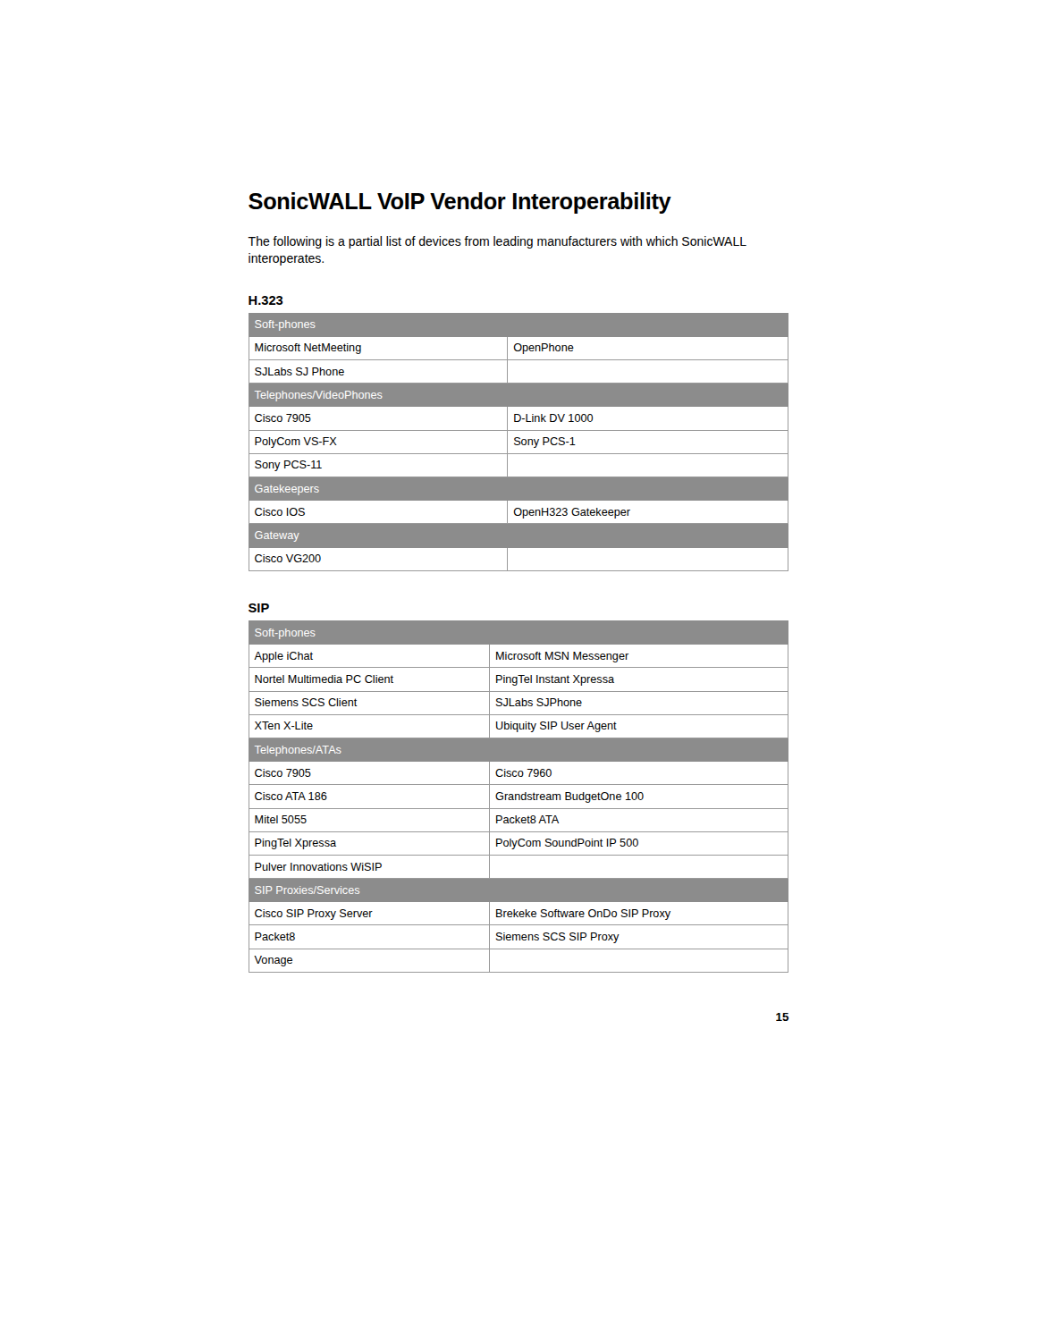SonicWALL VoIP Vendor Interoperability
The following is a partial list of devices from leading manufacturers with which SonicWALL interoperates.
H.323
| Soft-phones |
| Microsoft NetMeeting | OpenPhone |
| SJLabs SJ Phone | |
| Telephones/VideoPhones |
| Cisco 7905 | D-Link DV 1000 |
| PolyCom VS-FX | Sony PCS-1 |
| Sony PCS-11 | |
| Gatekeepers |
| Cisco IOS | OpenH323 Gatekeeper |
| Gateway |
| Cisco VG200 | |
SIP
| Soft-phones |
| Apple iChat | Microsoft MSN Messenger |
| Nortel Multimedia PC Client | PingTel Instant Xpressa |
| Siemens SCS Client | SJLabs SJPhone |
| XTen X-Lite | Ubiquity SIP User Agent |
| Telephones/ATAs |
| Cisco 7905 | Cisco 7960 |
| Cisco ATA 186 | Grandstream BudgetOne 100 |
| Mitel 5055 | Packet8 ATA |
| PingTel Xpressa | PolyCom SoundPoint IP 500 |
| Pulver Innovations WiSIP | |
| SIP Proxies/Services |
| Cisco SIP Proxy Server | Brekeke Software OnDo SIP Proxy |
| Packet8 | Siemens SCS SIP Proxy |
| Vonage | |
15